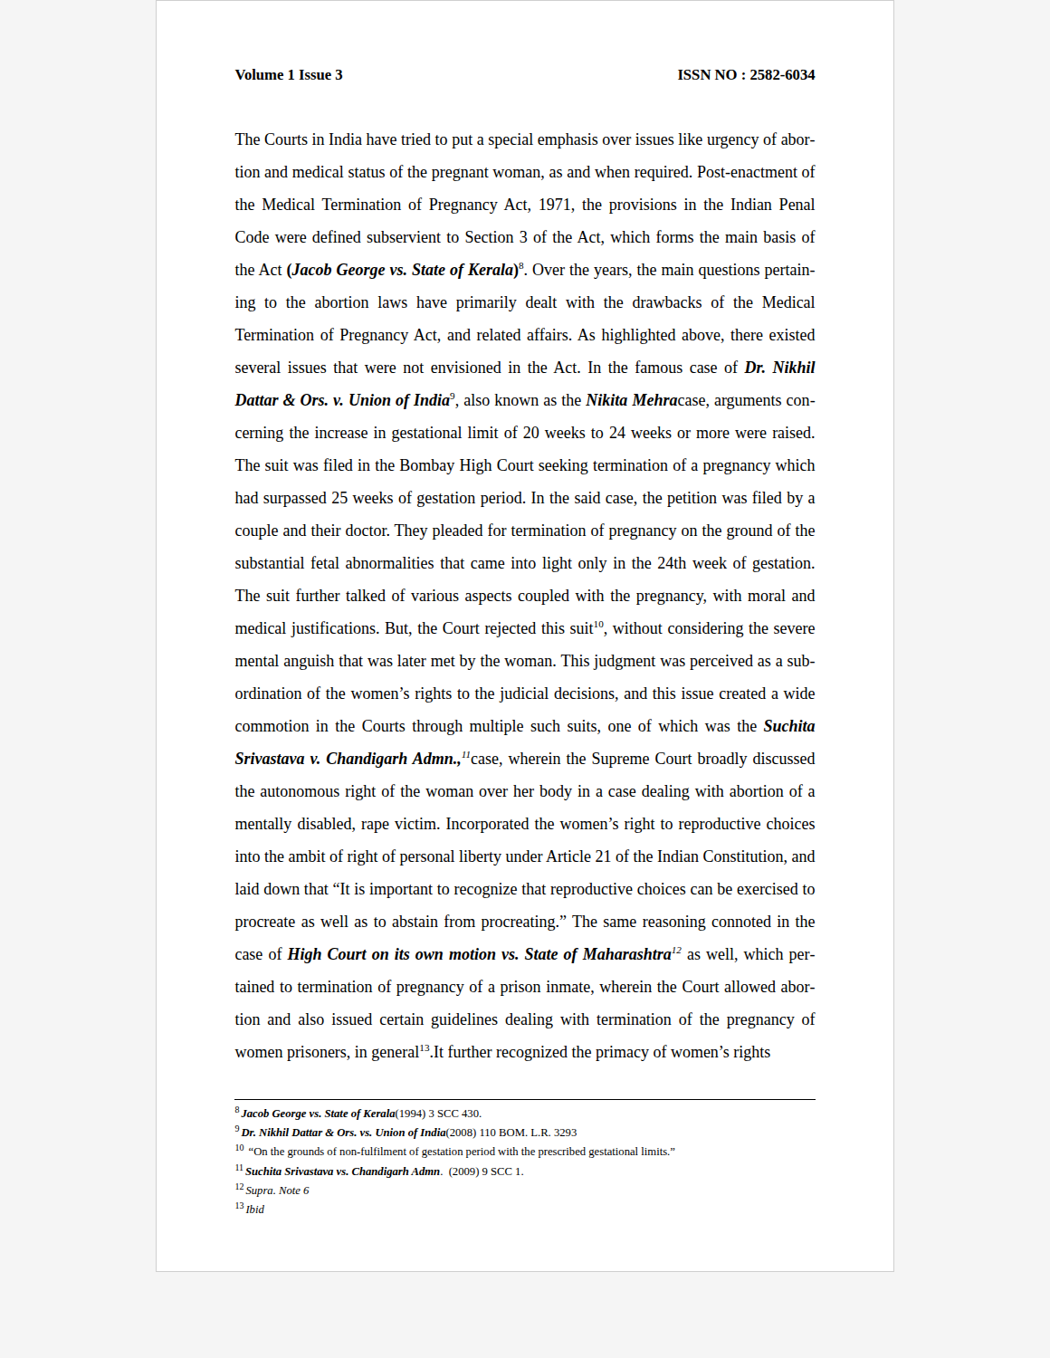Volume 1 Issue 3 ISSN NO : 2582-6034
The Courts in India have tried to put a special emphasis over issues like urgency of abortion and medical status of the pregnant woman, as and when required. Post-enactment of the Medical Termination of Pregnancy Act, 1971, the provisions in the Indian Penal Code were defined subservient to Section 3 of the Act, which forms the main basis of the Act (Jacob George vs. State of Kerala)8. Over the years, the main questions pertaining to the abortion laws have primarily dealt with the drawbacks of the Medical Termination of Pregnancy Act, and related affairs. As highlighted above, there existed several issues that were not envisioned in the Act. In the famous case of Dr. Nikhil Dattar & Ors. v. Union of India9, also known as the Nikita Mehracase, arguments concerning the increase in gestational limit of 20 weeks to 24 weeks or more were raised. The suit was filed in the Bombay High Court seeking termination of a pregnancy which had surpassed 25 weeks of gestation period. In the said case, the petition was filed by a couple and their doctor. They pleaded for termination of pregnancy on the ground of the substantial fetal abnormalities that came into light only in the 24th week of gestation. The suit further talked of various aspects coupled with the pregnancy, with moral and medical justifications. But, the Court rejected this suit10, without considering the severe mental anguish that was later met by the woman. This judgment was perceived as a subordination of the women’s rights to the judicial decisions, and this issue created a wide commotion in the Courts through multiple such suits, one of which was the Suchita Srivastava v. Chandigarh Admn.,11case, wherein the Supreme Court broadly discussed the autonomous right of the woman over her body in a case dealing with abortion of a mentally disabled, rape victim. Incorporated the women’s right to reproductive choices into the ambit of right of personal liberty under Article 21 of the Indian Constitution, and laid down that “It is important to recognize that reproductive choices can be exercised to procreate as well as to abstain from procreating.” The same reasoning connoted in the case of High Court on its own motion vs. State of Maharashtra12 as well, which pertained to termination of pregnancy of a prison inmate, wherein the Court allowed abortion and also issued certain guidelines dealing with termination of the pregnancy of women prisoners, in general13.It further recognized the primacy of women’s rights
8 Jacob George vs. State of Kerala(1994) 3 SCC 430.
9 Dr. Nikhil Dattar & Ors. vs. Union of India(2008) 110 BOM. L.R. 3293
10 “On the grounds of non-fulfilment of gestation period with the prescribed gestational limits.”
11 Suchita Srivastava vs. Chandigarh Admn. (2009) 9 SCC 1.
12 Supra. Note 6
13 Ibid